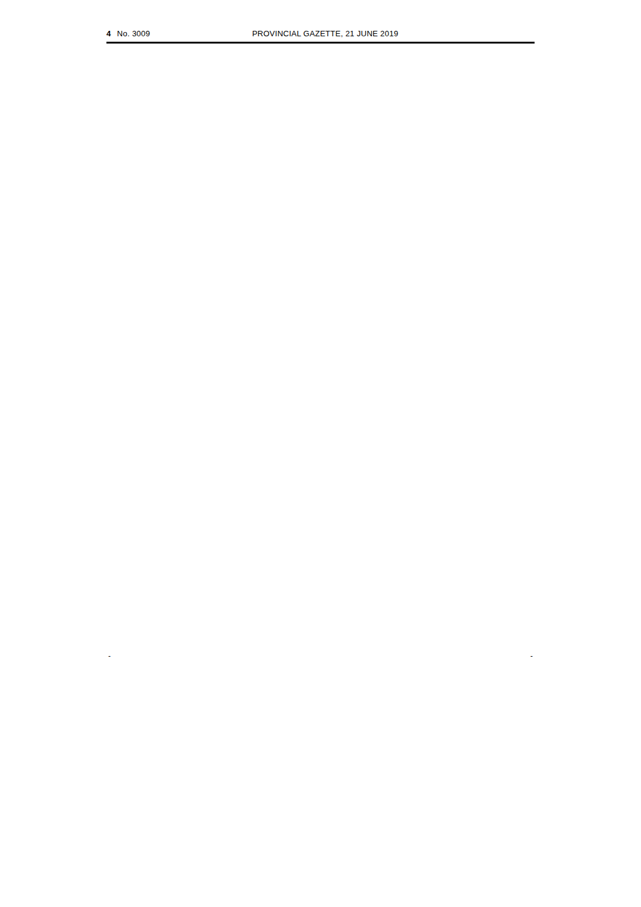4 No. 3009
PROVINCIAL GAZETTE, 21 JUNE 2019
- -